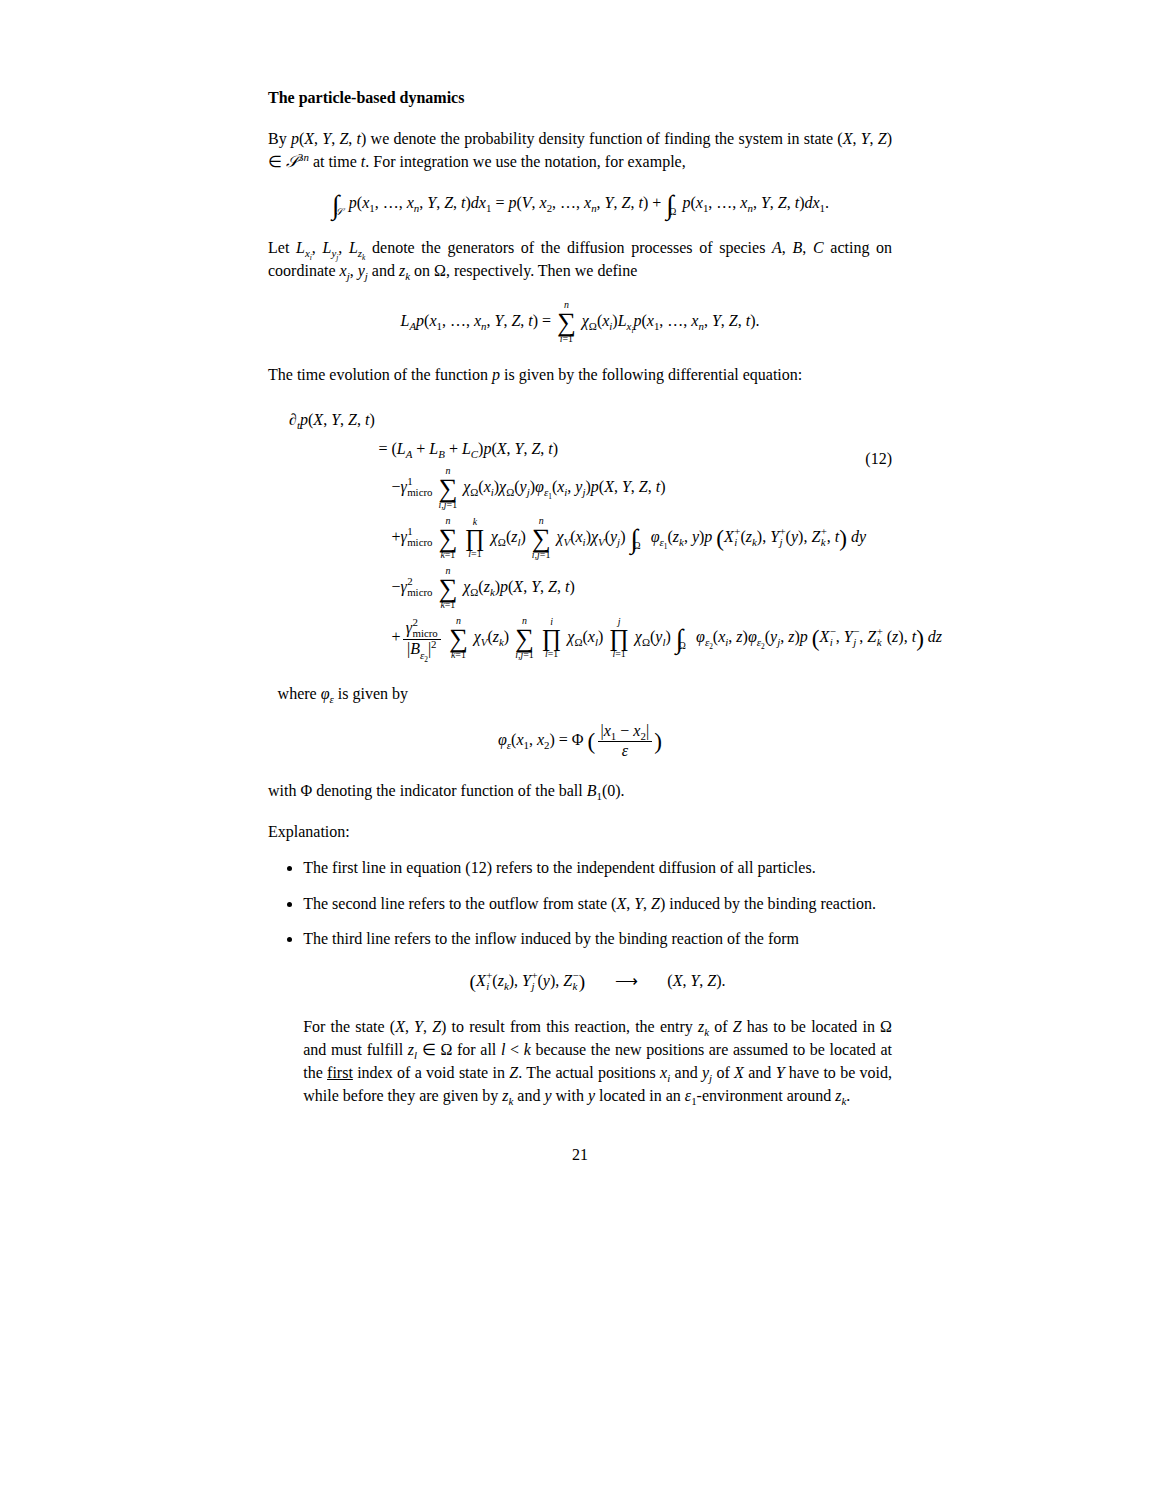The particle-based dynamics
By p(X, Y, Z, t) we denote the probability density function of finding the system in state (X, Y, Z) ∈ 𝒮3n at time t. For integration we use the notation, for example,
∫𝒮 p(x1, …, xn, Y, Z, t)dx1 = p(V, x2, …, xn, Y, Z, t) + ∫Ω p(x1, …, xn, Y, Z, t)dx1.
Let Lxi, Lyj, Lzk denote the generators of the diffusion processes of species A, B, C acting on coordinate xj, yj and zk on Ω, respectively. Then we define
LAp(x1, …, xn, Y, Z, t) = n∑i=1 χΩ(xi)Lxip(x1, …, xn, Y, Z, t).
The time evolution of the function p is given by the following differential equation:
(12)
| ∂ t p ( X , Y , Z , t ) | | |
| | = | ( L A + L B + L C ) p ( X , Y , Z , t ) |
| | | − γ 1 micro n ∑ i , j =1 χ Ω ( x i ) χ Ω ( y j ) φ ε 1 ( x i , y j ) p ( X , Y , Z , t ) |
| | | + γ 1 micro n ∑ k =1 k ∏ l =1 χ Ω ( z l ) n ∑ i , j =1 χ V ( x i ) χ V ( y j ) ∫ Ω φ ε 1 ( z k , y ) p ( X + i ( z k ), Y + j ( y ), Z + k , t ) dy |
| | | − γ 2 micro n ∑ k =1 χ Ω ( z k ) p ( X , Y , Z , t ) |
| | | + γ 2 micro / B ε 2 / 2 n ∑ k =1 χ V ( z k ) n ∑ i , j =1 i ∏ l =1 χ Ω ( x l ) j ∏ l =1 χ Ω ( y l ) ∫ Ω φ ε 2 ( x i , z ) φ ε 2 ( y j , z ) p ( X − i , Y − j , Z + k ( z ), t ) dz |
where φε is given by
φε(x1, x2) = Φ (|x1 − x2|ε)
with Φ denoting the indicator function of the ball B1(0).
Explanation:
The first line in equation (12) refers to the independent diffusion of all particles.
The second line refers to the outflow from state (X, Y, Z) induced by the binding reaction.
The third line refers to the inflow induced by the binding reaction of the form
(X+i(zk), Y+j(y), Z−k) ⟶ (X, Y, Z).
For the state (X, Y, Z) to result from this reaction, the entry zk of Z has to be located in Ω and must fulfill zl ∈ Ω for all l < k because the new positions are assumed to be located at the first index of a void state in Z. The actual positions xi and yj of X and Y have to be void, while before they are given by zk and y with y located in an ε1-environment around zk.
21